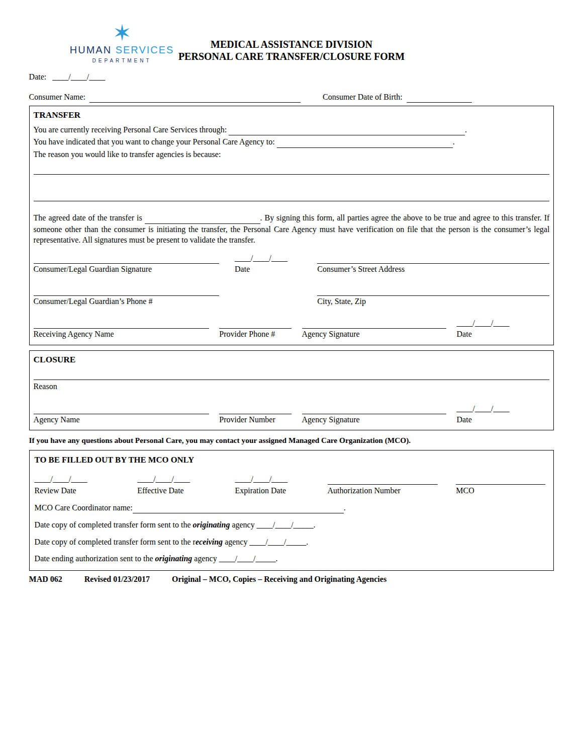✶
HUMAN SERVICES
DEPARTMENT
MEDICAL ASSISTANCE DIVISION
PERSONAL CARE TRANSFER/CLOSURE FORM
Date: ____/____/____
Consumer Name: Consumer Date of Birth:
TRANSFER
You are currently receiving Personal Care Services through: .
You have indicated that you want to change your Personal Care Agency to: .
The reason you would like to transfer agencies is because:
The agreed date of the transfer is . By signing this form, all parties agree the above to be true and agree to this transfer. If someone other than the consumer is initiating the transfer, the Personal Care Agency must have verification on file that the person is the consumer’s legal representative. All signatures must be present to validate the transfer.
| | | ____/____/____ | |
| Consumer/Legal Guardian Signature | | Date | Consumer’s Street Address |
| Consumer/Legal Guardian’s Phone # | | | City, State, Zip |
| | | | | | | ____/____/____ |
| Receiving Agency Name | | Provider Phone # | | Agency Signature | | Date |
CLOSURE
Reason
| | | | | | | ____/____/____ |
| Agency Name | | Provider Number | | Agency Signature | | Date |
If you have any questions about Personal Care, you may contact your assigned Managed Care Organization (MCO).
TO BE FILLED OUT BY THE MCO ONLY
| ____/____/____ | | ____/____/____ | | ____/____/____ | | | | |
| Review Date | | Effective Date | | Expiration Date | | Authorization Number | | MCO |
MCO Care Coordinator name: .
Date copy of completed transfer form sent to the originating agency ____/____/_____.
Date copy of completed transfer form sent to the receiving agency ____/____/_____.
Date ending authorization sent to the originating agency ____/____/_____.
MAD 062 Revised 01/23/2017 Original – MCO, Copies – Receiving and Originating Agencies